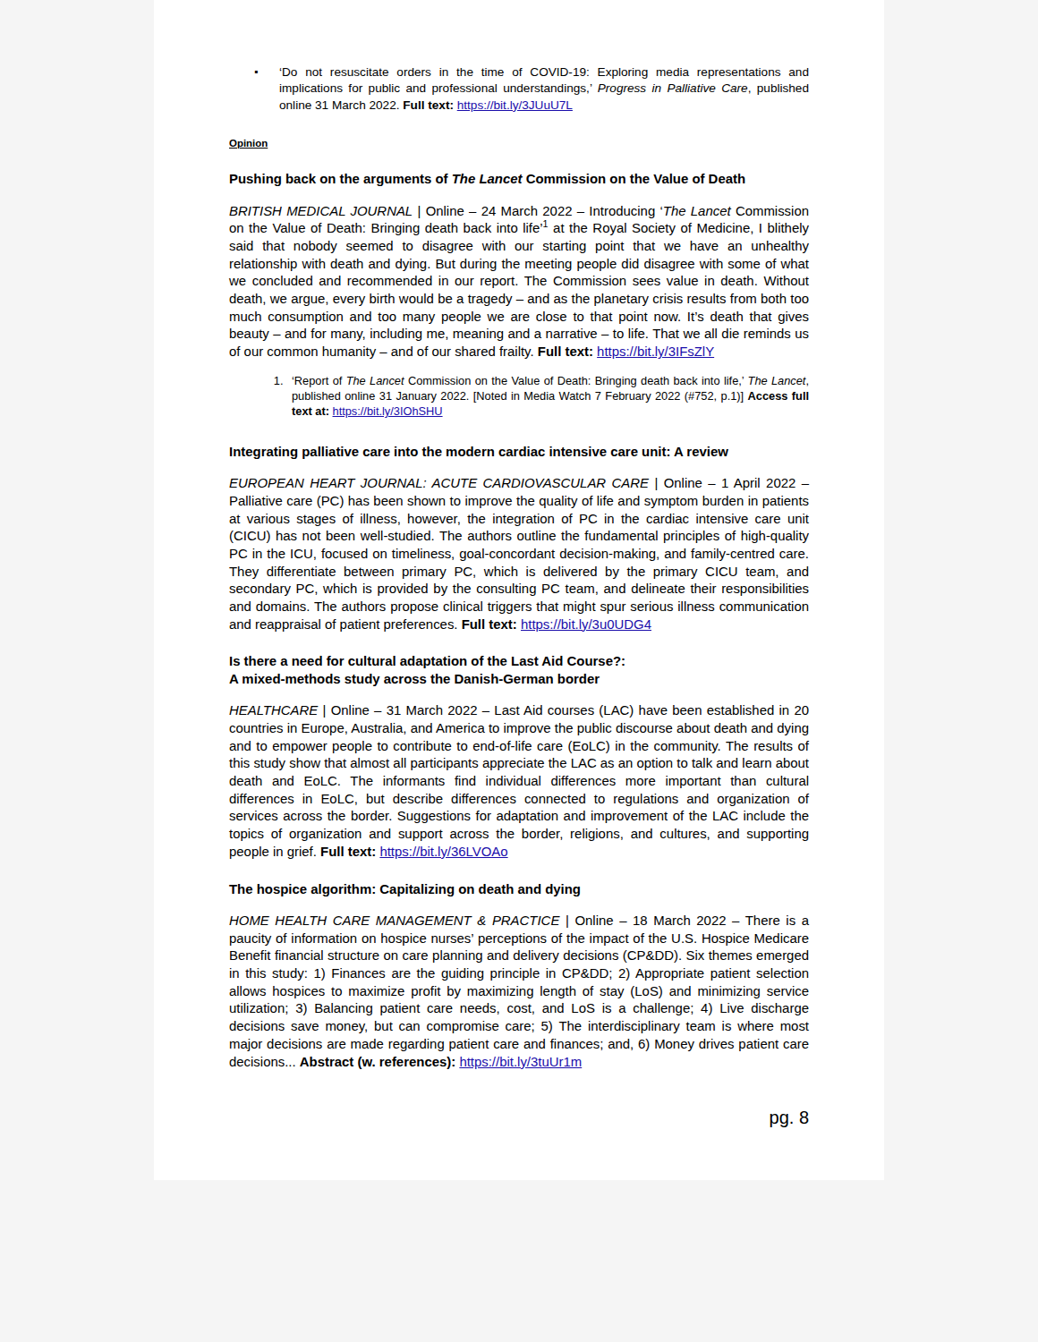‘Do not resuscitate orders in the time of COVID-19: Exploring media representations and implications for public and professional understandings,’ Progress in Palliative Care, published online 31 March 2022. Full text: https://bit.ly/3JUuU7L
Opinion
Pushing back on the arguments of The Lancet Commission on the Value of Death
BRITISH MEDICAL JOURNAL | Online – 24 March 2022 – Introducing ‘The Lancet Commission on the Value of Death: Bringing death back into life’1 at the Royal Society of Medicine, I blithely said that nobody seemed to disagree with our starting point that we have an unhealthy relationship with death and dying. But during the meeting people did disagree with some of what we concluded and recommended in our report. The Commission sees value in death. Without death, we argue, every birth would be a tragedy – and as the planetary crisis results from both too much consumption and too many people we are close to that point now. It’s death that gives beauty – and for many, including me, meaning and a narrative – to life. That we all die reminds us of our common humanity – and of our shared frailty. Full text: https://bit.ly/3IFsZlY
‘Report of The Lancet Commission on the Value of Death: Bringing death back into life,’ The Lancet, published online 31 January 2022. [Noted in Media Watch 7 February 2022 (#752, p.1)] Access full text at: https://bit.ly/3IOhSHU
Integrating palliative care into the modern cardiac intensive care unit: A review
EUROPEAN HEART JOURNAL: ACUTE CARDIOVASCULAR CARE | Online – 1 April 2022 – Palliative care (PC) has been shown to improve the quality of life and symptom burden in patients at various stages of illness, however, the integration of PC in the cardiac intensive care unit (CICU) has not been well-studied. The authors outline the fundamental principles of high-quality PC in the ICU, focused on timeliness, goal-concordant decision-making, and family-centred care. They differentiate between primary PC, which is delivered by the primary CICU team, and secondary PC, which is provided by the consulting PC team, and delineate their responsibilities and domains. The authors propose clinical triggers that might spur serious illness communication and reappraisal of patient preferences. Full text: https://bit.ly/3u0UDG4
Is there a need for cultural adaptation of the Last Aid Course?:
A mixed-methods study across the Danish-German border
HEALTHCARE | Online – 31 March 2022 – Last Aid courses (LAC) have been established in 20 countries in Europe, Australia, and America to improve the public discourse about death and dying and to empower people to contribute to end-of-life care (EoLC) in the community. The results of this study show that almost all participants appreciate the LAC as an option to talk and learn about death and EoLC. The informants find individual differences more important than cultural differences in EoLC, but describe differences connected to regulations and organization of services across the border. Suggestions for adaptation and improvement of the LAC include the topics of organization and support across the border, religions, and cultures, and supporting people in grief. Full text: https://bit.ly/36LVOAo
The hospice algorithm: Capitalizing on death and dying
HOME HEALTH CARE MANAGEMENT & PRACTICE | Online – 18 March 2022 – There is a paucity of information on hospice nurses’ perceptions of the impact of the U.S. Hospice Medicare Benefit financial structure on care planning and delivery decisions (CP&DD). Six themes emerged in this study: 1) Finances are the guiding principle in CP&DD; 2) Appropriate patient selection allows hospices to maximize profit by maximizing length of stay (LoS) and minimizing service utilization; 3) Balancing patient care needs, cost, and LoS is a challenge; 4) Live discharge decisions save money, but can compromise care; 5) The interdisciplinary team is where most major decisions are made regarding patient care and finances; and, 6) Money drives patient care decisions... Abstract (w. references): https://bit.ly/3tuUr1m
pg. 8